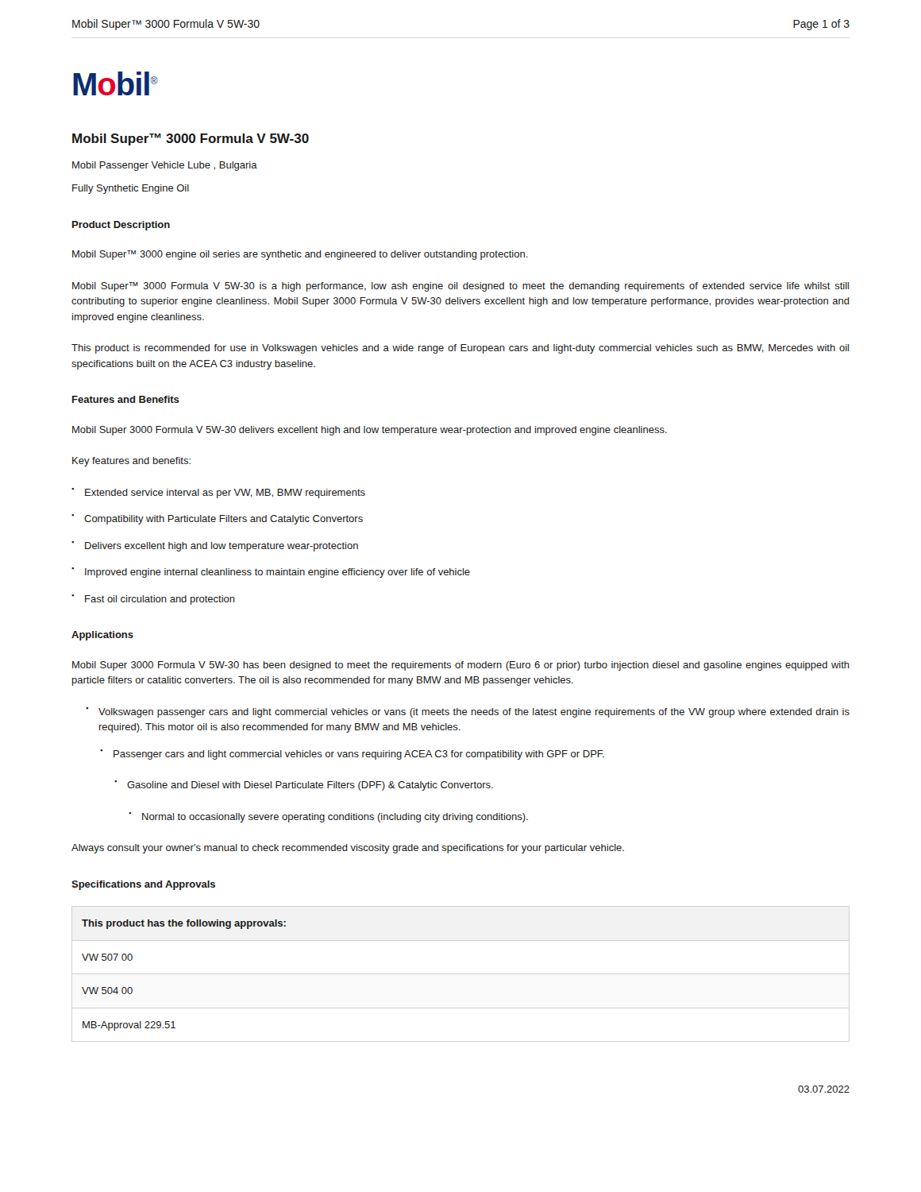Mobil Super™ 3000 Formula V 5W-30 Page 1 of 3
Mobil®
Mobil Super™ 3000 Formula V 5W-30
Mobil Passenger Vehicle Lube , Bulgaria
Fully Synthetic Engine Oil
Product Description
Mobil Super™ 3000 engine oil series are synthetic and engineered to deliver outstanding protection.
Mobil Super™ 3000 Formula V 5W-30 is a high performance, low ash engine oil designed to meet the demanding requirements of extended service life whilst still contributing to superior engine cleanliness. Mobil Super 3000 Formula V 5W-30 delivers excellent high and low temperature performance, provides wear-protection and improved engine cleanliness.
This product is recommended for use in Volkswagen vehicles and a wide range of European cars and light-duty commercial vehicles such as BMW, Mercedes with oil specifications built on the ACEA C3 industry baseline.
Features and Benefits
Mobil Super 3000 Formula V 5W-30 delivers excellent high and low temperature wear-protection and improved engine cleanliness.
Key features and benefits:
Extended service interval as per VW, MB, BMW requirements
Compatibility with Particulate Filters and Catalytic Convertors
Delivers excellent high and low temperature wear-protection
Improved engine internal cleanliness to maintain engine efficiency over life of vehicle
Fast oil circulation and protection
Applications
Mobil Super 3000 Formula V 5W-30 has been designed to meet the requirements of modern (Euro 6 or prior) turbo injection diesel and gasoline engines equipped with particle filters or catalitic converters. The oil is also recommended for many BMW and MB passenger vehicles.
Volkswagen passenger cars and light commercial vehicles or vans (it meets the needs of the latest engine requirements of the VW group where extended drain is required). This motor oil is also recommended for many BMW and MB vehicles.
Passenger cars and light commercial vehicles or vans requiring ACEA C3 for compatibility with GPF or DPF.
Gasoline and Diesel with Diesel Particulate Filters (DPF) & Catalytic Convertors.
Normal to occasionally severe operating conditions (including city driving conditions).
Always consult your owner's manual to check recommended viscosity grade and specifications for your particular vehicle.
Specifications and Approvals
| This product has the following approvals: |
| --- |
| VW 507 00 |
| VW 504 00 |
| MB-Approval 229.51 |
03.07.2022